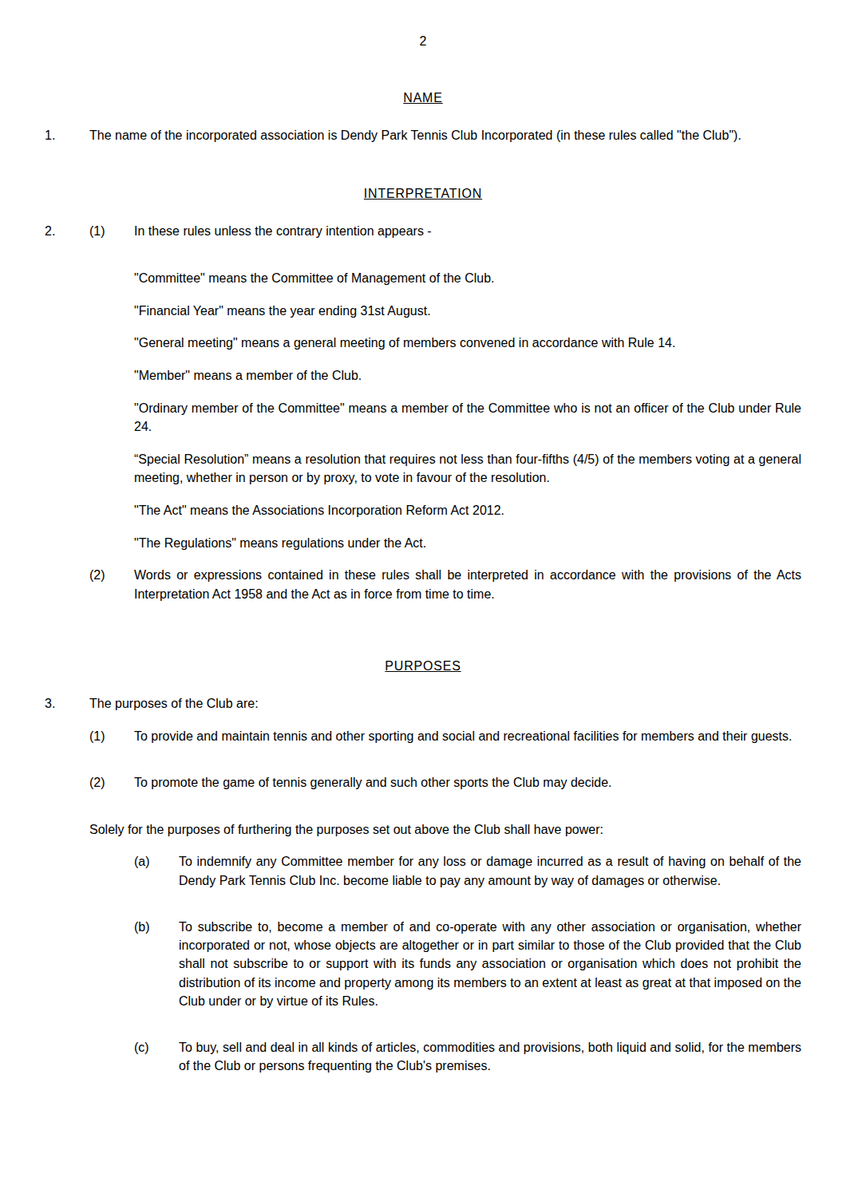2
NAME
1.
The name of the incorporated association is Dendy Park Tennis Club Incorporated (in these rules called "the Club").
INTERPRETATION
2.
(1)
In these rules unless the contrary intention appears -
"Committee" means the Committee of Management of the Club.
"Financial Year" means the year ending 31st August.
"General meeting" means a general meeting of members convened in accordance with Rule 14.
"Member" means a member of the Club.
"Ordinary member of the Committee" means a member of the Committee who is not an officer of the Club under Rule 24.
“Special Resolution” means a resolution that requires not less than four-fifths (4/5) of the members voting at a general meeting, whether in person or by proxy, to vote in favour of the resolution.
"The Act" means the Associations Incorporation Reform Act 2012.
"The Regulations" means regulations under the Act.
(2)
Words or expressions contained in these rules shall be interpreted in accordance with the provisions of the Acts Interpretation Act 1958 and the Act as in force from time to time.
PURPOSES
3.
The purposes of the Club are:
(1)
To provide and maintain tennis and other sporting and social and recreational facilities for members and their guests.
(2)
To promote the game of tennis generally and such other sports the Club may decide.
Solely for the purposes of furthering the purposes set out above the Club shall have power:
(a)
To indemnify any Committee member for any loss or damage incurred as a result of having on behalf of the Dendy Park Tennis Club Inc. become liable to pay any amount by way of damages or otherwise.
(b)
To subscribe to, become a member of and co-operate with any other association or organisation, whether incorporated or not, whose objects are altogether or in part similar to those of the Club provided that the Club shall not subscribe to or support with its funds any association or organisation which does not prohibit the distribution of its income and property among its members to an extent at least as great at that imposed on the Club under or by virtue of its Rules.
(c)
To buy, sell and deal in all kinds of articles, commodities and provisions, both liquid and solid, for the members of the Club or persons frequenting the Club's premises.